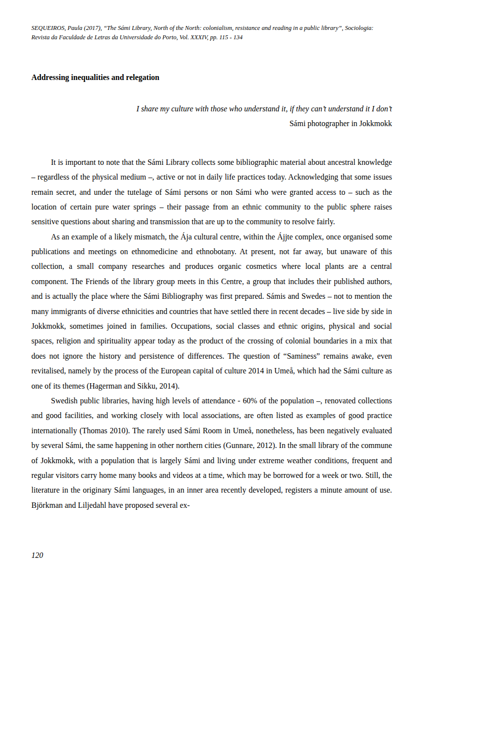SEQUEIROS, Paula (2017), “The Sámi Library, North of the North: colonialism, resistance and reading in a public library”, Sociologia: Revista da Faculdade de Letras da Universidade do Porto, Vol. XXXIV, pp. 115 - 134
Addressing inequalities and relegation
I share my culture with those who understand it, if they can’t understand it I don’t
Sámi photographer in Jokkmokk
It is important to note that the Sámi Library collects some bibliographic material about ancestral knowledge – regardless of the physical medium –, active or not in daily life practices today. Acknowledging that some issues remain secret, and under the tutelage of Sámi persons or non Sámi who were granted access to – such as the location of certain pure water springs – their passage from an ethnic community to the public sphere raises sensitive questions about sharing and transmission that are up to the community to resolve fairly.
As an example of a likely mismatch, the Ája cultural centre, within the Ájjte complex, once organised some publications and meetings on ethnomedicine and ethnobotany. At present, not far away, but unaware of this collection, a small company researches and produces organic cosmetics where local plants are a central component. The Friends of the library group meets in this Centre, a group that includes their published authors, and is actually the place where the Sámi Bibliography was first prepared. Sámis and Swedes – not to mention the many immigrants of diverse ethnicities and countries that have settled there in recent decades – live side by side in Jokkmokk, sometimes joined in families. Occupations, social classes and ethnic origins, physical and social spaces, religion and spirituality appear today as the product of the crossing of colonial boundaries in a mix that does not ignore the history and persistence of differences. The question of “Saminess” remains awake, even revitalised, namely by the process of the European capital of culture 2014 in Umeå, which had the Sámi culture as one of its themes (Hagerman and Sikku, 2014).
Swedish public libraries, having high levels of attendance - 60% of the population –, renovated collections and good facilities, and working closely with local associations, are often listed as examples of good practice internationally (Thomas 2010). The rarely used Sámi Room in Umeå, nonetheless, has been negatively evaluated by several Sámi, the same happening in other northern cities (Gunnare, 2012). In the small library of the commune of Jokkmokk, with a population that is largely Sámi and living under extreme weather conditions, frequent and regular visitors carry home many books and videos at a time, which may be borrowed for a week or two. Still, the literature in the originary Sámi languages, in an inner area recently developed, registers a minute amount of use. Björkman and Liljedahl have proposed several ex-
120